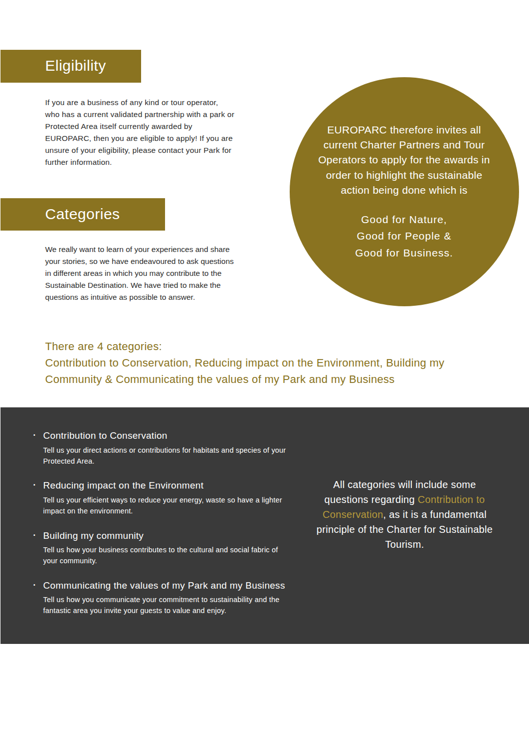Eligibility
If you are a business of any kind or tour operator, who has a current validated partnership with a park or Protected Area itself currently awarded by EUROPARC, then you are eligible to apply! If you are unsure of your eligibility, please contact your Park for further information.
Categories
We really want to learn of your experiences and share your stories, so we have endeavoured to ask questions in different areas in which you may contribute to the Sustainable Destination. We have tried to make the questions as intuitive as possible to answer.
EUROPARC therefore invites all current Charter Partners and Tour Operators to apply for the awards in order to highlight the sustainable action being done which is
Good for Nature,
Good for People &
Good for Business.
There are 4 categories:
Contribution to Conservation, Reducing impact on the Environment, Building my Community & Communicating the values of my Park and my Business
Contribution to Conservation
Tell us your direct actions or contributions for habitats and species of your Protected Area.
Reducing impact on the Environment
Tell us your efficient ways to reduce your energy, waste so have a lighter impact on the environment.
Building my community
Tell us how your business contributes to the cultural and social fabric of your community.
Communicating the values of my Park and my Business
Tell us how you communicate your commitment to sustainability and the fantastic area you invite your guests to value and enjoy.
All categories will include some questions regarding Contribution to Conservation, as it is a fundamental principle of the Charter for Sustainable Tourism.